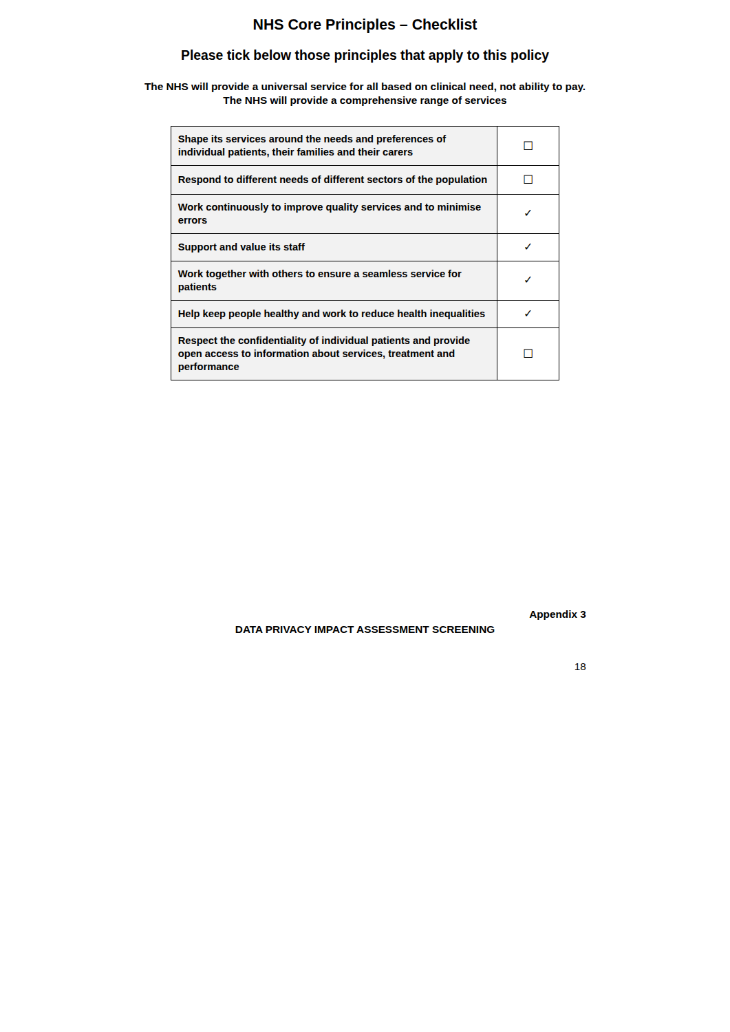NHS Core Principles – Checklist
Please tick below those principles that apply to this policy
The NHS will provide a universal service for all based on clinical need, not ability to pay.
The NHS will provide a comprehensive range of services
| Shape its services around the needs and preferences of individual patients, their families and their carers | ☐ |
| Respond to different needs of different sectors of the population | ☐ |
| Work continuously to improve quality services and to minimise errors | ✓ |
| Support and value its staff | ✓ |
| Work together with others to ensure a seamless service for patients | ✓ |
| Help keep people healthy and work to reduce health inequalities | ✓ |
| Respect the confidentiality of individual patients and provide open access to information about services, treatment and performance | ☐ |
Appendix 3
DATA PRIVACY IMPACT ASSESSMENT SCREENING
18